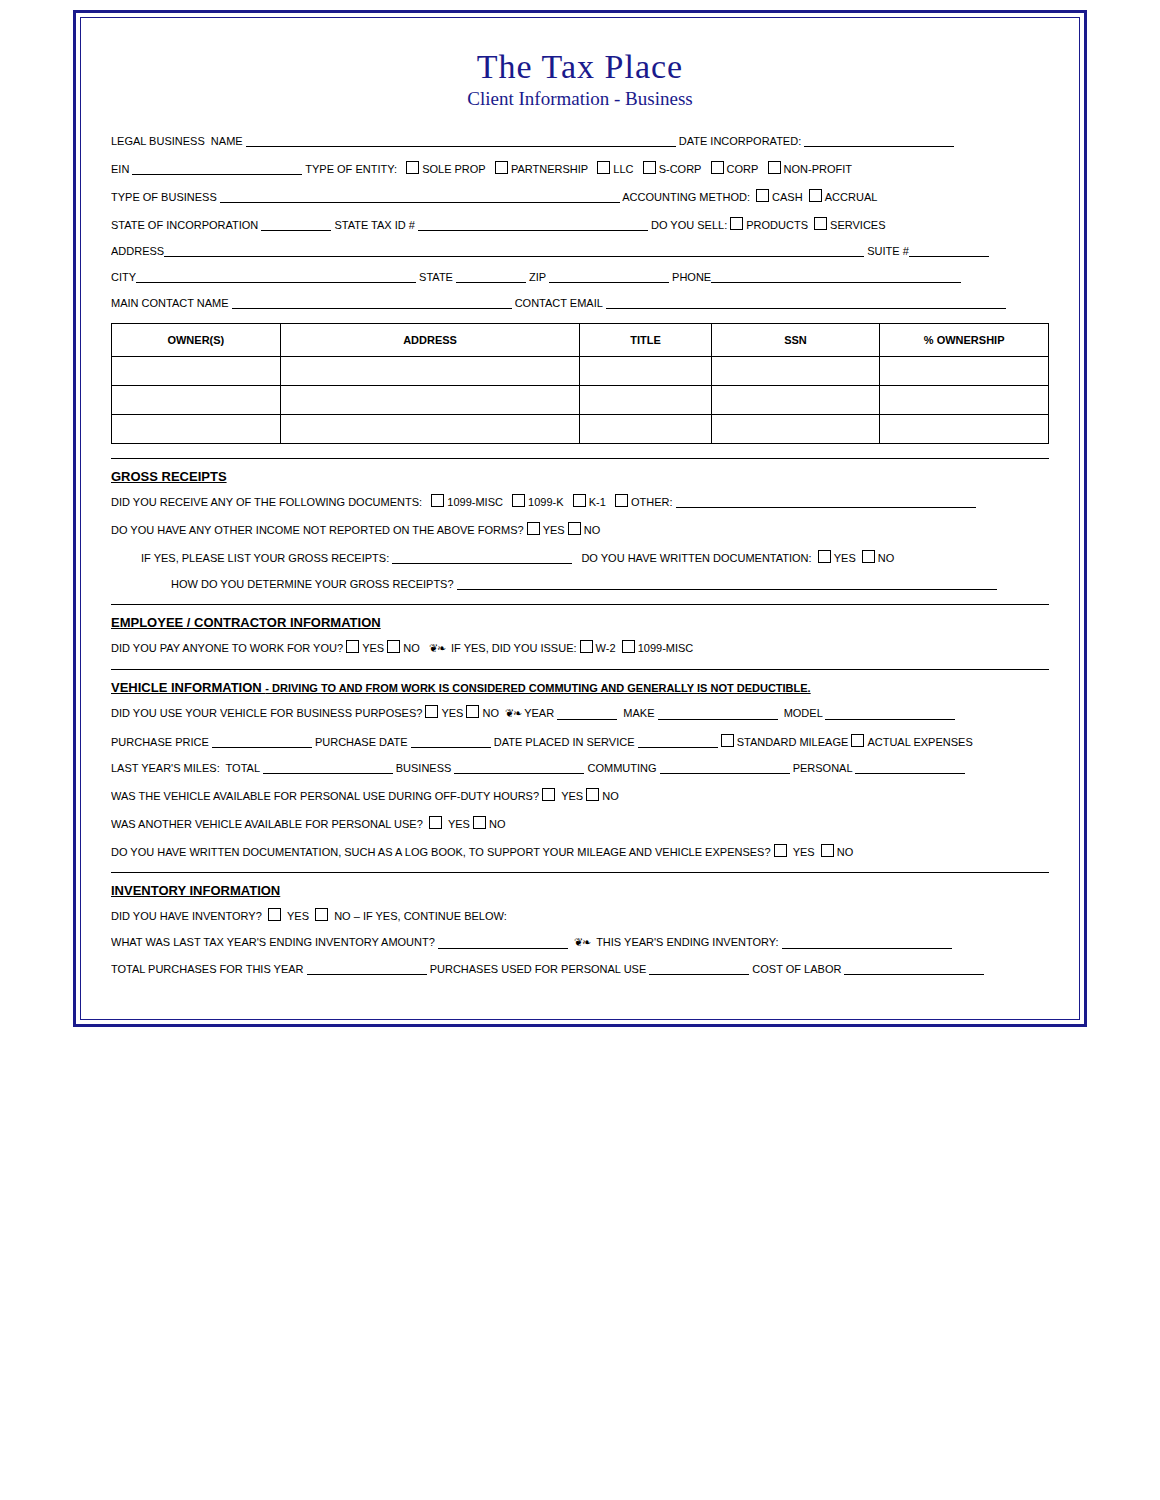The Tax Place
Client Information - Business
LEGAL BUSINESS NAME DATE INCORPORATED:
EIN TYPE OF ENTITY: SOLE PROP PARTNERSHIP LLC S-CORP CORP NON-PROFIT
TYPE OF BUSINESS ACCOUNTING METHOD: CASH ACCRUAL
STATE OF INCORPORATION STATE TAX ID # DO YOU SELL: PRODUCTS SERVICES
ADDRESS SUITE #
CITY STATE ZIP PHONE
MAIN CONTACT NAME CONTACT EMAIL
| OWNER(S) | ADDRESS | TITLE | SSN | % OWNERSHIP |
| --- | --- | --- | --- | --- |
GROSS RECEIPTS
DID YOU RECEIVE ANY OF THE FOLLOWING DOCUMENTS: 1099-MISC 1099-K K-1 OTHER:
DO YOU HAVE ANY OTHER INCOME NOT REPORTED ON THE ABOVE FORMS? YES NO
IF YES, PLEASE LIST YOUR GROSS RECEIPTS: DO YOU HAVE WRITTEN DOCUMENTATION: YES NO
HOW DO YOU DETERMINE YOUR GROSS RECEIPTS?
EMPLOYEE / CONTRACTOR INFORMATION
DID YOU PAY ANYONE TO WORK FOR YOU? YES NO ❦❧ IF YES, DID YOU ISSUE: W-2 1099-MISC
VEHICLE INFORMATION - DRIVING TO AND FROM WORK IS CONSIDERED COMMUTING AND GENERALLY IS NOT DEDUCTIBLE.
DID YOU USE YOUR VEHICLE FOR BUSINESS PURPOSES? YES NO ❦❧ YEAR MAKE MODEL
PURCHASE PRICE PURCHASE DATE DATE PLACED IN SERVICE STANDARD MILEAGE ACTUAL EXPENSES
LAST YEAR'S MILES: TOTAL BUSINESS COMMUTING PERSONAL
WAS THE VEHICLE AVAILABLE FOR PERSONAL USE DURING OFF-DUTY HOURS? YES NO
WAS ANOTHER VEHICLE AVAILABLE FOR PERSONAL USE? YES NO
DO YOU HAVE WRITTEN DOCUMENTATION, SUCH AS A LOG BOOK, TO SUPPORT YOUR MILEAGE AND VEHICLE EXPENSES? YES NO
INVENTORY INFORMATION
DID YOU HAVE INVENTORY? YES NO – IF YES, CONTINUE BELOW:
WHAT WAS LAST TAX YEAR'S ENDING INVENTORY AMOUNT? ❦❧ THIS YEAR'S ENDING INVENTORY:
TOTAL PURCHASES FOR THIS YEAR PURCHASES USED FOR PERSONAL USE COST OF LABOR